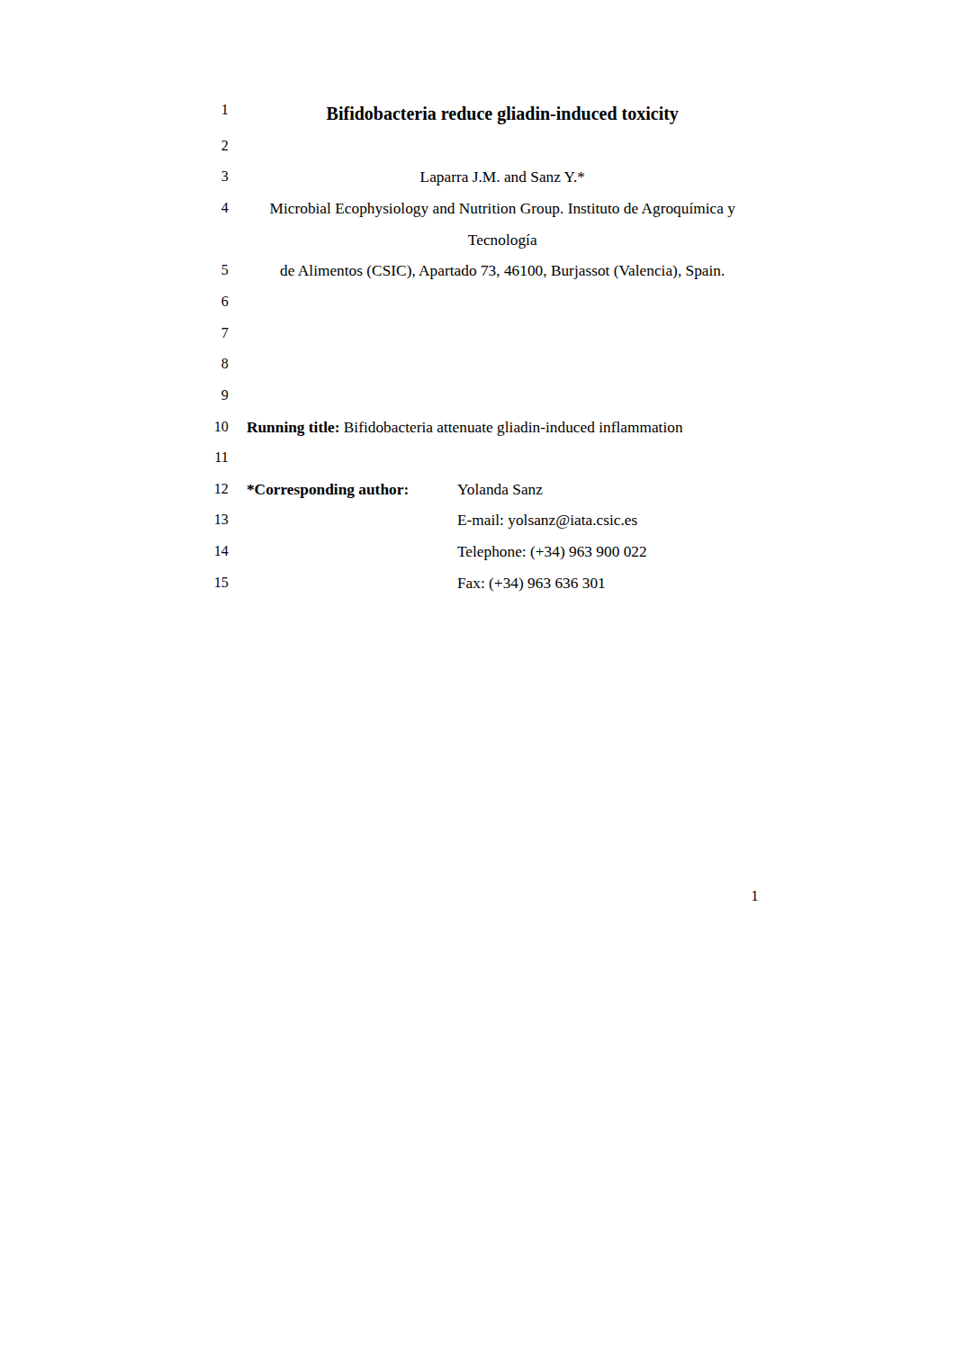Bifidobacteria reduce gliadin-induced toxicity
Laparra J.M. and Sanz Y.*
Microbial Ecophysiology and Nutrition Group. Instituto de Agroquímica y Tecnología
de Alimentos (CSIC), Apartado 73, 46100, Burjassot (Valencia), Spain.
Running title: Bifidobacteria attenuate gliadin-induced inflammation
*Corresponding author:
Yolanda Sanz
E-mail: yolsanz@iata.csic.es
Telephone: (+34) 963 900 022
Fax: (+34) 963 636 301
1